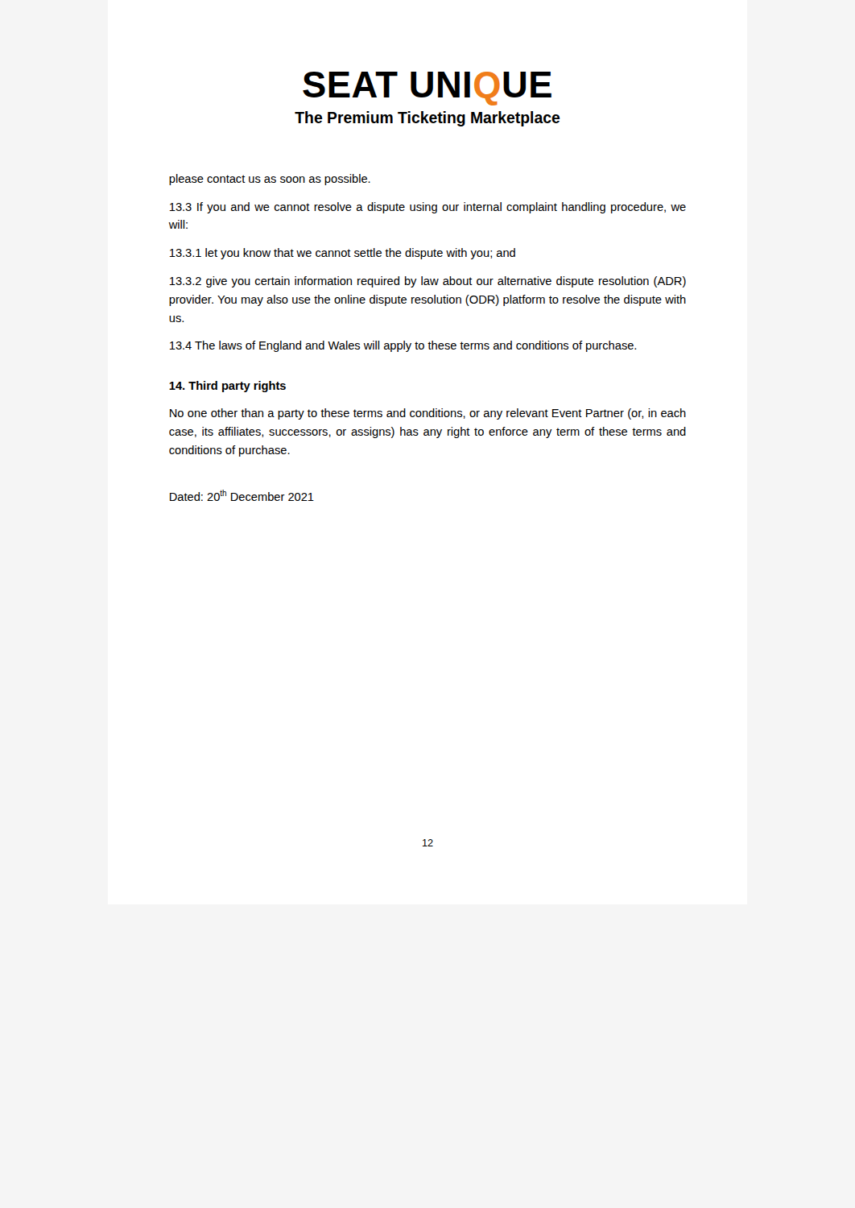SEAT UNIQUE
The Premium Ticketing Marketplace
please contact us as soon as possible.
13.3 If you and we cannot resolve a dispute using our internal complaint handling procedure, we will:
13.3.1 let you know that we cannot settle the dispute with you; and
13.3.2 give you certain information required by law about our alternative dispute resolution (ADR) provider. You may also use the online dispute resolution (ODR) platform to resolve the dispute with us.
13.4 The laws of England and Wales will apply to these terms and conditions of purchase.
14. Third party rights
No one other than a party to these terms and conditions, or any relevant Event Partner (or, in each case, its affiliates, successors, or assigns) has any right to enforce any term of these terms and conditions of purchase.
Dated: 20th December 2021
12